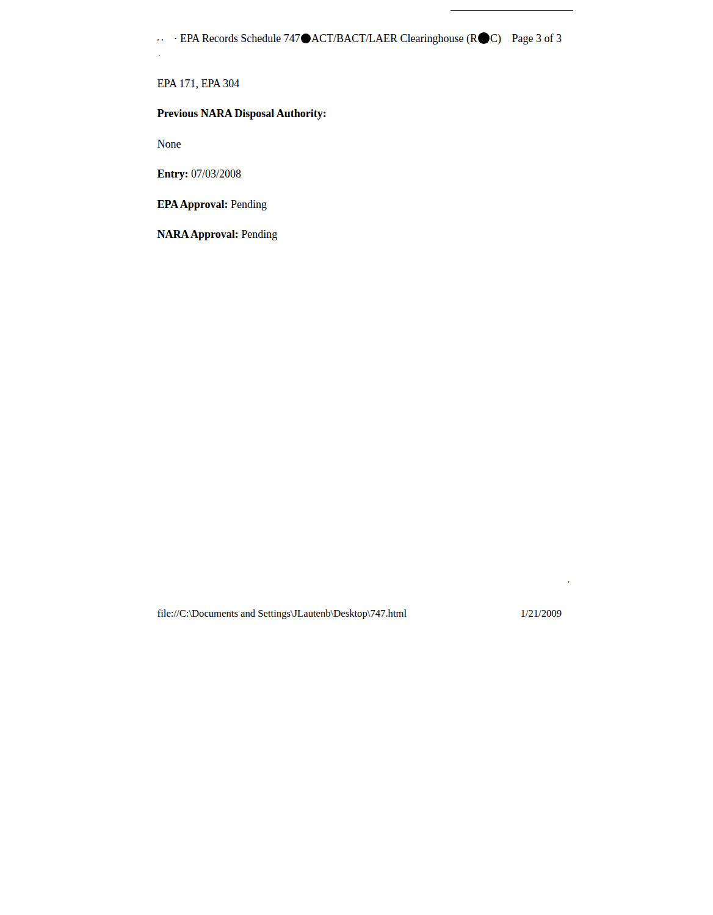, , . · EPA Records Schedule 747 ACT/BACT/LAER Clearinghouse (R C)
Page 3 of 3
EPA 171, EPA 304
Previous NARA Disposal Authority:
None
Entry: 07/03/2008
EPA Approval: Pending
NARA Approval: Pending
'
file://C:\Documents and Settings\JLautenb\Desktop\747.html
1/21/2009